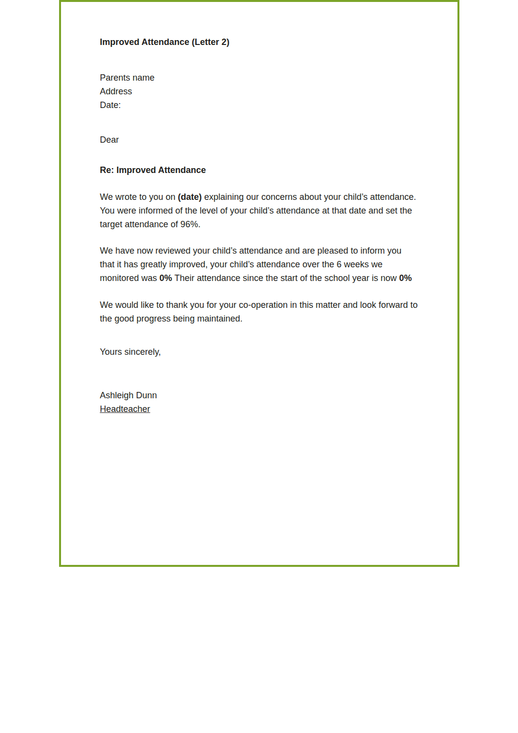Improved Attendance (Letter 2)
Parents name
Address
Date:
Dear
Re: Improved Attendance
We wrote to you on (date) explaining our concerns about your child’s attendance. You were informed of the level of your child’s attendance at that date and set the target attendance of 96%.
We have now reviewed your child’s attendance and are pleased to inform you that it has greatly improved, your child’s attendance over the 6 weeks we monitored was 0% Their attendance since the start of the school year is now 0%
We would like to thank you for your co-operation in this matter and look forward to the good progress being maintained.
Yours sincerely,
Ashleigh Dunn
Headteacher